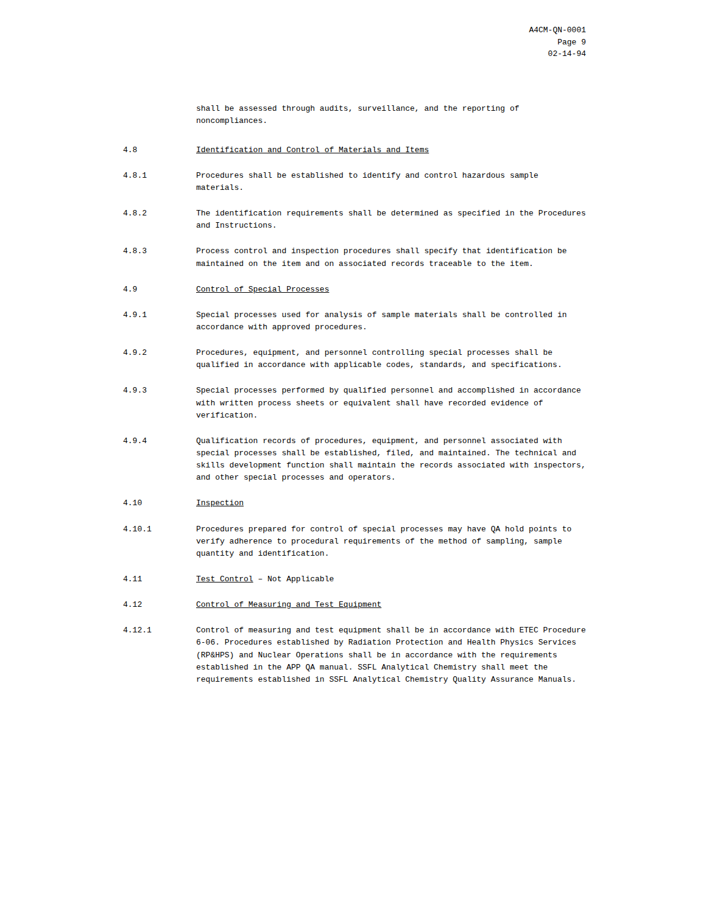A4CM-QN-0001
Page 9
02-14-94
shall be assessed through audits, surveillance, and the reporting of noncompliances.
4.8
Identification and Control of Materials and Items
4.8.1
Procedures shall be established to identify and control hazardous sample materials.
4.8.2
The identification requirements shall be determined as specified in the Procedures and Instructions.
4.8.3
Process control and inspection procedures shall specify that identification be maintained on the item and on associated records traceable to the item.
4.9
Control of Special Processes
4.9.1
Special processes used for analysis of sample materials shall be controlled in accordance with approved procedures.
4.9.2
Procedures, equipment, and personnel controlling special processes shall be qualified in accordance with applicable codes, standards, and specifications.
4.9.3
Special processes performed by qualified personnel and accomplished in accordance with written process sheets or equivalent shall have recorded evidence of verification.
4.9.4
Qualification records of procedures, equipment, and personnel associated with special processes shall be established, filed, and maintained. The technical and skills development function shall maintain the records associated with inspectors, and other special processes and operators.
4.10
Inspection
4.10.1
Procedures prepared for control of special processes may have QA hold points to verify adherence to procedural requirements of the method of sampling, sample quantity and identification.
4.11
Test Control – Not Applicable
4.12
Control of Measuring and Test Equipment
4.12.1
Control of measuring and test equipment shall be in accordance with ETEC Procedure 6-06. Procedures established by Radiation Protection and Health Physics Services (RP&HPS) and Nuclear Operations shall be in accordance with the requirements established in the APP QA manual. SSFL Analytical Chemistry shall meet the requirements established in SSFL Analytical Chemistry Quality Assurance Manuals.